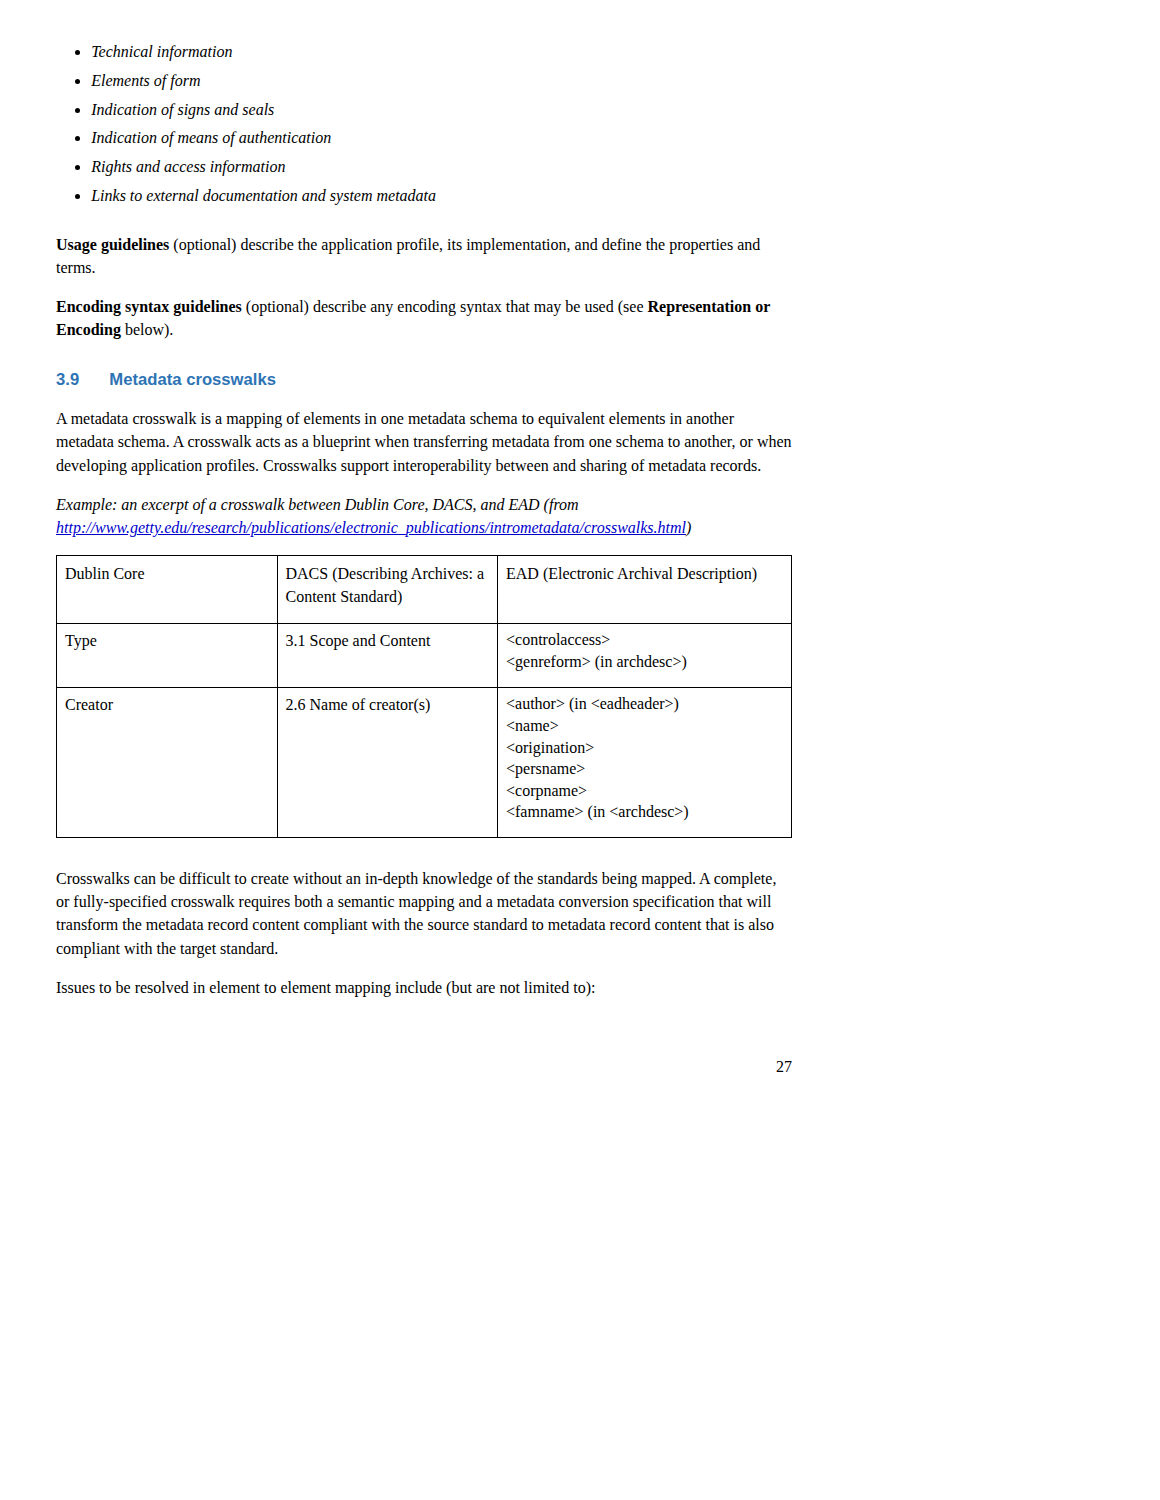Technical information
Elements of form
Indication of signs and seals
Indication of means of authentication
Rights and access information
Links to external documentation and system metadata
Usage guidelines (optional) describe the application profile, its implementation, and define the properties and terms.
Encoding syntax guidelines (optional) describe any encoding syntax that may be used (see Representation or Encoding below).
3.9 Metadata crosswalks
A metadata crosswalk is a mapping of elements in one metadata schema to equivalent elements in another metadata schema. A crosswalk acts as a blueprint when transferring metadata from one schema to another, or when developing application profiles. Crosswalks support interoperability between and sharing of metadata records.
Example: an excerpt of a crosswalk between Dublin Core, DACS, and EAD (from http://www.getty.edu/research/publications/electronic_publications/intrometadata/crosswalks.html)
| Dublin Core | DACS (Describing Archives: a Content Standard) | EAD (Electronic Archival Description) |
| Type | 3.1 Scope and Content | <controlaccess> <genreform> (in archdesc>) |
| Creator | 2.6 Name of creator(s) | <author> (in <eadheader>) <name> <origination> <persname> <corpname> <famname> (in <archdesc>) |
Crosswalks can be difficult to create without an in-depth knowledge of the standards being mapped. A complete, or fully-specified crosswalk requires both a semantic mapping and a metadata conversion specification that will transform the metadata record content compliant with the source standard to metadata record content that is also compliant with the target standard.
Issues to be resolved in element to element mapping include (but are not limited to):
27